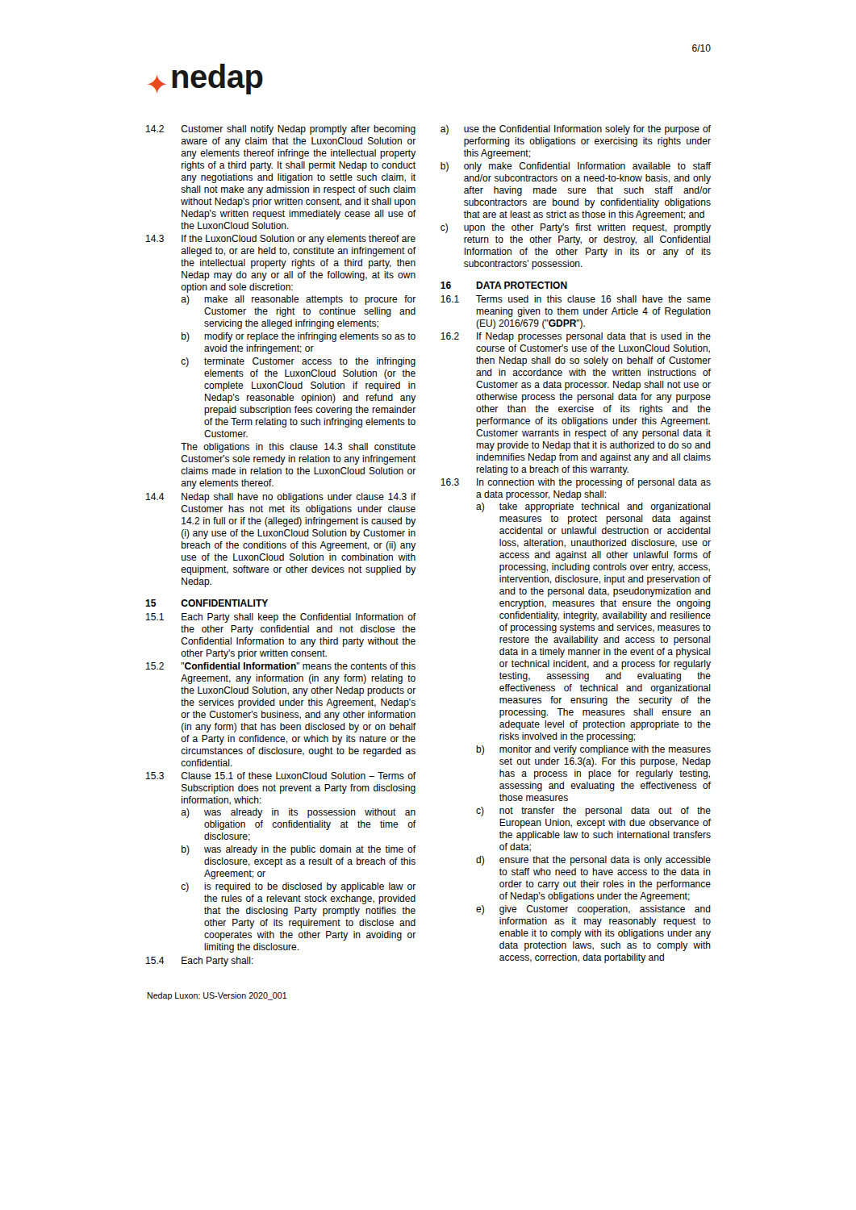6/10
✦nedap
14.2
Customer shall notify Nedap promptly after becoming aware of any claim that the LuxonCloud Solution or any elements thereof infringe the intellectual property rights of a third party. It shall permit Nedap to conduct any negotiations and litigation to settle such claim, it shall not make any admission in respect of such claim without Nedap's prior written consent, and it shall upon Nedap's written request immediately cease all use of the LuxonCloud Solution.
14.3
If the LuxonCloud Solution or any elements thereof are alleged to, or are held to, constitute an infringement of the intellectual property rights of a third party, then Nedap may do any or all of the following, at its own option and sole discretion:
a) make all reasonable attempts to procure for Customer the right to continue selling and servicing the alleged infringing elements;
b) modify or replace the infringing elements so as to avoid the infringement; or
c) terminate Customer access to the infringing elements of the LuxonCloud Solution (or the complete LuxonCloud Solution if required in Nedap's reasonable opinion) and refund any prepaid subscription fees covering the remainder of the Term relating to such infringing elements to Customer.
The obligations in this clause 14.3 shall constitute Customer's sole remedy in relation to any infringement claims made in relation to the LuxonCloud Solution or any elements thereof.
14.4
Nedap shall have no obligations under clause 14.3 if Customer has not met its obligations under clause 14.2 in full or if the (alleged) infringement is caused by (i) any use of the LuxonCloud Solution by Customer in breach of the conditions of this Agreement, or (ii) any use of the LuxonCloud Solution in combination with equipment, software or other devices not supplied by Nedap.
15 CONFIDENTIALITY
15.1
Each Party shall keep the Confidential Information of the other Party confidential and not disclose the Confidential Information to any third party without the other Party's prior written consent.
15.2
"Confidential Information" means the contents of this Agreement, any information (in any form) relating to the LuxonCloud Solution, any other Nedap products or the services provided under this Agreement, Nedap's or the Customer's business, and any other information (in any form) that has been disclosed by or on behalf of a Party in confidence, or which by its nature or the circumstances of disclosure, ought to be regarded as confidential.
15.3
Clause 15.1 of these LuxonCloud Solution – Terms of Subscription does not prevent a Party from disclosing information, which:
a) was already in its possession without an obligation of confidentiality at the time of disclosure;
b) was already in the public domain at the time of disclosure, except as a result of a breach of this Agreement; or
c) is required to be disclosed by applicable law or the rules of a relevant stock exchange, provided that the disclosing Party promptly notifies the other Party of its requirement to disclose and cooperates with the other Party in avoiding or limiting the disclosure.
15.4
Each Party shall:
a) use the Confidential Information solely for the purpose of performing its obligations or exercising its rights under this Agreement;
b) only make Confidential Information available to staff and/or subcontractors on a need-to-know basis, and only after having made sure that such staff and/or subcontractors are bound by confidentiality obligations that are at least as strict as those in this Agreement; and
c) upon the other Party's first written request, promptly return to the other Party, or destroy, all Confidential Information of the other Party in its or any of its subcontractors' possession.
16 DATA PROTECTION
16.1
Terms used in this clause 16 shall have the same meaning given to them under Article 4 of Regulation (EU) 2016/679 ("GDPR").
16.2
If Nedap processes personal data that is used in the course of Customer's use of the LuxonCloud Solution, then Nedap shall do so solely on behalf of Customer and in accordance with the written instructions of Customer as a data processor. Nedap shall not use or otherwise process the personal data for any purpose other than the exercise of its rights and the performance of its obligations under this Agreement. Customer warrants in respect of any personal data it may provide to Nedap that it is authorized to do so and indemnifies Nedap from and against any and all claims relating to a breach of this warranty.
16.3
In connection with the processing of personal data as a data processor, Nedap shall:
a) take appropriate technical and organizational measures to protect personal data against accidental or unlawful destruction or accidental loss, alteration, unauthorized disclosure, use or access and against all other unlawful forms of processing, including controls over entry, access, intervention, disclosure, input and preservation of and to the personal data, pseudonymization and encryption, measures that ensure the ongoing confidentiality, integrity, availability and resilience of processing systems and services, measures to restore the availability and access to personal data in a timely manner in the event of a physical or technical incident, and a process for regularly testing, assessing and evaluating the effectiveness of technical and organizational measures for ensuring the security of the processing. The measures shall ensure an adequate level of protection appropriate to the risks involved in the processing;
b) monitor and verify compliance with the measures set out under 16.3(a). For this purpose, Nedap has a process in place for regularly testing, assessing and evaluating the effectiveness of those measures
c) not transfer the personal data out of the European Union, except with due observance of the applicable law to such international transfers of data;
d) ensure that the personal data is only accessible to staff who need to have access to the data in order to carry out their roles in the performance of Nedap's obligations under the Agreement;
e) give Customer cooperation, assistance and information as it may reasonably request to enable it to comply with its obligations under any data protection laws, such as to comply with access, correction, data portability and
Nedap Luxon: US-Version 2020_001